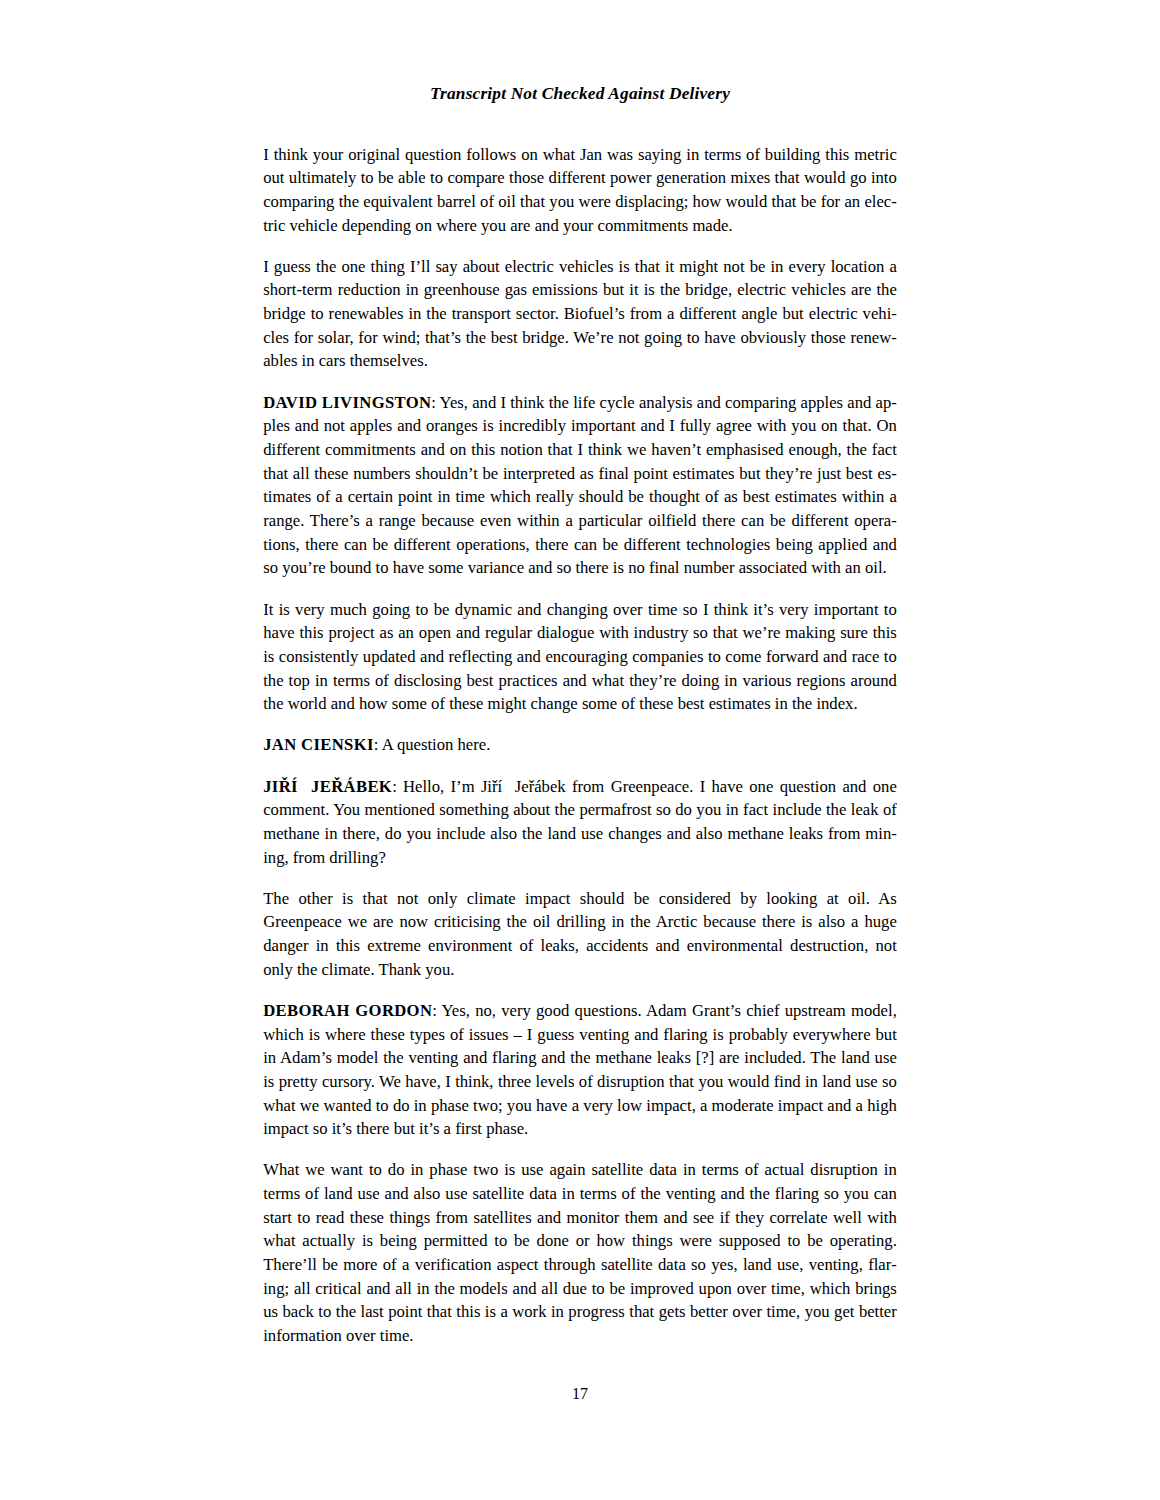Transcript Not Checked Against Delivery
I think your original question follows on what Jan was saying in terms of building this metric out ultimately to be able to compare those different power generation mixes that would go into comparing the equivalent barrel of oil that you were displacing; how would that be for an electric vehicle depending on where you are and your commitments made.
I guess the one thing I’ll say about electric vehicles is that it might not be in every location a short-term reduction in greenhouse gas emissions but it is the bridge, electric vehicles are the bridge to renewables in the transport sector. Biofuel’s from a different angle but electric vehicles for solar, for wind; that’s the best bridge. We’re not going to have obviously those renewables in cars themselves.
DAVID LIVINGSTON: Yes, and I think the life cycle analysis and comparing apples and apples and not apples and oranges is incredibly important and I fully agree with you on that. On different commitments and on this notion that I think we haven’t emphasised enough, the fact that all these numbers shouldn’t be interpreted as final point estimates but they’re just best estimates of a certain point in time which really should be thought of as best estimates within a range. There’s a range because even within a particular oilfield there can be different operations, there can be different operations, there can be different technologies being applied and so you’re bound to have some variance and so there is no final number associated with an oil.
It is very much going to be dynamic and changing over time so I think it’s very important to have this project as an open and regular dialogue with industry so that we’re making sure this is consistently updated and reflecting and encouraging companies to come forward and race to the top in terms of disclosing best practices and what they’re doing in various regions around the world and how some of these might change some of these best estimates in the index.
JAN CIENSKI: A question here.
JIŘÍ JEŘÁBEK: Hello, I’m Jiří Jeřábek from Greenpeace. I have one question and one comment. You mentioned something about the permafrost so do you in fact include the leak of methane in there, do you include also the land use changes and also methane leaks from mining, from drilling?
The other is that not only climate impact should be considered by looking at oil. As Greenpeace we are now criticising the oil drilling in the Arctic because there is also a huge danger in this extreme environment of leaks, accidents and environmental destruction, not only the climate. Thank you.
DEBORAH GORDON: Yes, no, very good questions. Adam Grant’s chief upstream model, which is where these types of issues – I guess venting and flaring is probably everywhere but in Adam’s model the venting and flaring and the methane leaks [?] are included. The land use is pretty cursory. We have, I think, three levels of disruption that you would find in land use so what we wanted to do in phase two; you have a very low impact, a moderate impact and a high impact so it’s there but it’s a first phase.
What we want to do in phase two is use again satellite data in terms of actual disruption in terms of land use and also use satellite data in terms of the venting and the flaring so you can start to read these things from satellites and monitor them and see if they correlate well with what actually is being permitted to be done or how things were supposed to be operating. There’ll be more of a verification aspect through satellite data so yes, land use, venting, flaring; all critical and all in the models and all due to be improved upon over time, which brings us back to the last point that this is a work in progress that gets better over time, you get better information over time.
17